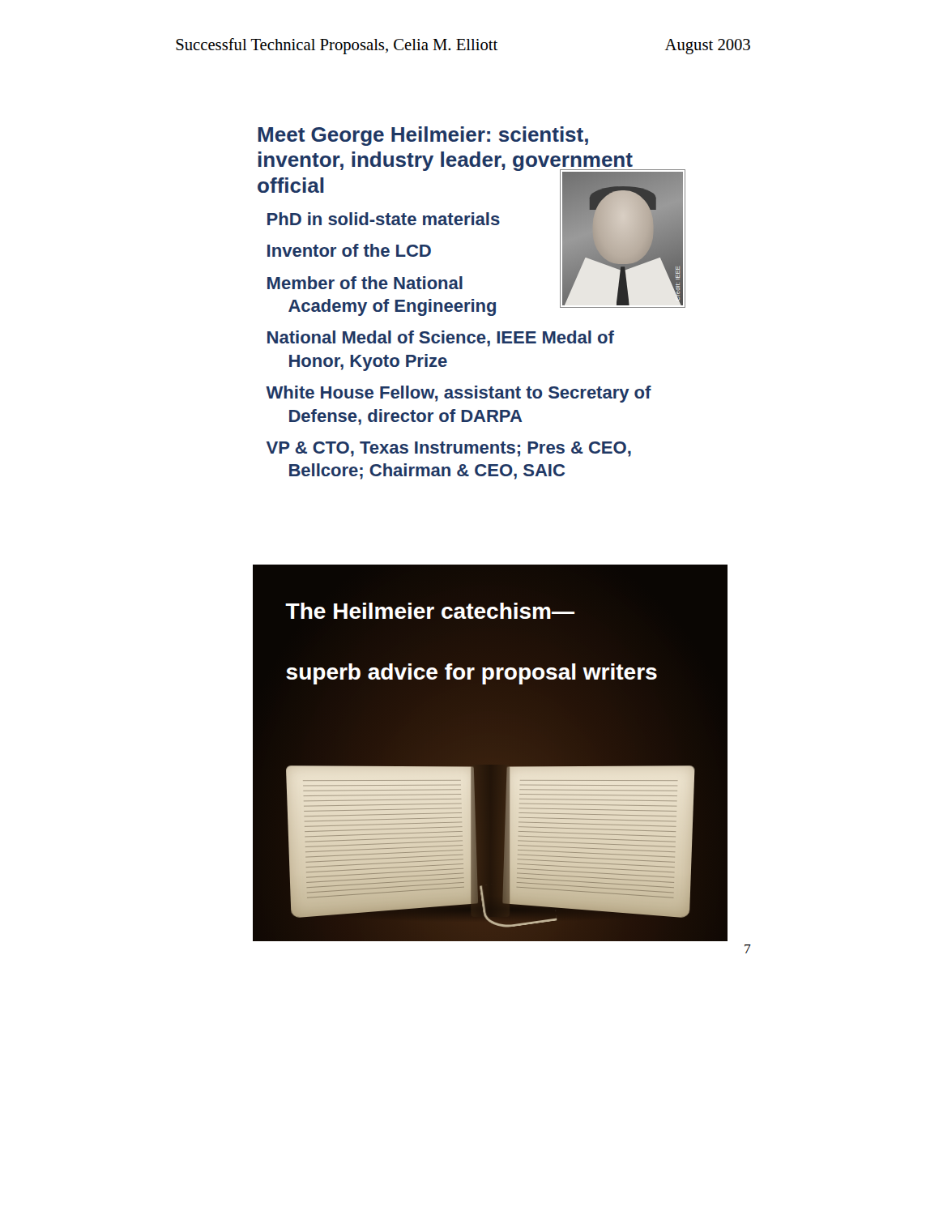Successful Technical Proposals, Celia M. Elliott
August 2003
Meet George Heilmeier: scientist, inventor, industry leader, government official
Credit: IEEE
PhD in solid-state materials
Inventor of the LCD
Member of the NationalAcademy of Engineering
National Medal of Science, IEEE Medal ofHonor, Kyoto Prize
White House Fellow, assistant to Secretary ofDefense, director of DARPA
VP & CTO, Texas Instruments; Pres & CEO,Bellcore; Chairman & CEO, SAIC
The Heilmeier catechism—
superb advice for proposal writers
7